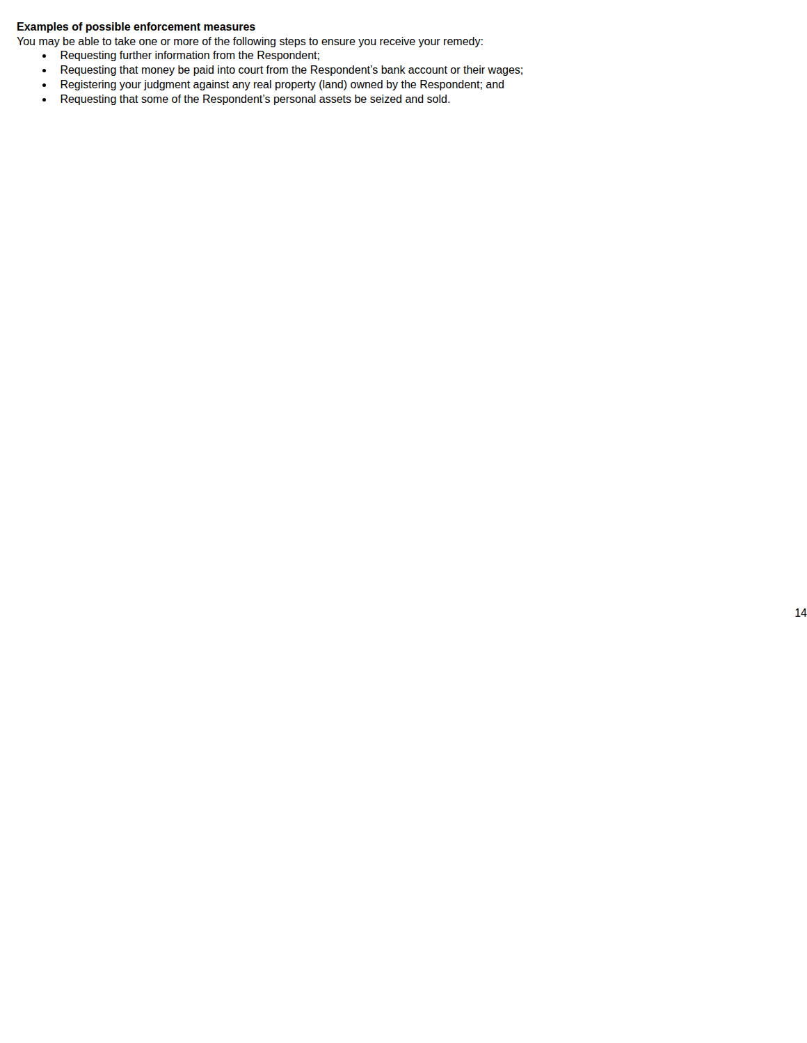Examples of possible enforcement measures
You may be able to take one or more of the following steps to ensure you receive your remedy:
Requesting further information from the Respondent;
Requesting that money be paid into court from the Respondent’s bank account or their wages;
Registering your judgment against any real property (land) owned by the Respondent; and
Requesting that some of the Respondent’s personal assets be seized and sold.
14